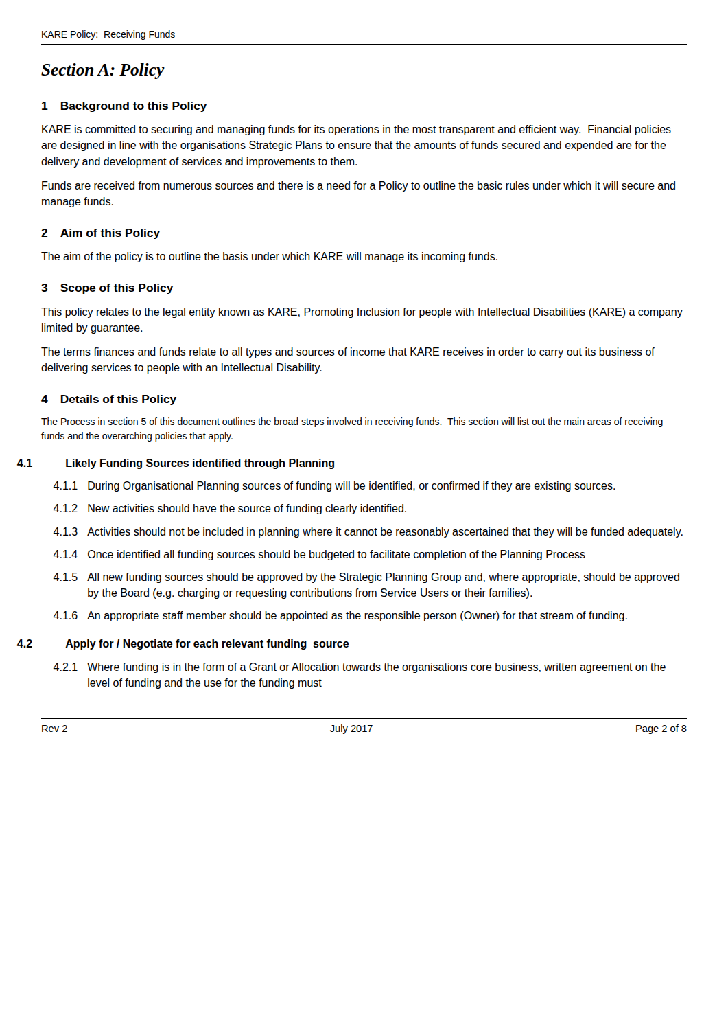KARE Policy: Receiving Funds
Section A: Policy
1 Background to this Policy
KARE is committed to securing and managing funds for its operations in the most transparent and efficient way. Financial policies are designed in line with the organisations Strategic Plans to ensure that the amounts of funds secured and expended are for the delivery and development of services and improvements to them.
Funds are received from numerous sources and there is a need for a Policy to outline the basic rules under which it will secure and manage funds.
2 Aim of this Policy
The aim of the policy is to outline the basis under which KARE will manage its incoming funds.
3 Scope of this Policy
This policy relates to the legal entity known as KARE, Promoting Inclusion for people with Intellectual Disabilities (KARE) a company limited by guarantee.
The terms finances and funds relate to all types and sources of income that KARE receives in order to carry out its business of delivering services to people with an Intellectual Disability.
4 Details of this Policy
The Process in section 5 of this document outlines the broad steps involved in receiving funds. This section will list out the main areas of receiving funds and the overarching policies that apply.
4.1 Likely Funding Sources identified through Planning
4.1.1
During Organisational Planning sources of funding will be identified, or confirmed if they are existing sources.
4.1.2
New activities should have the source of funding clearly identified.
4.1.3
Activities should not be included in planning where it cannot be reasonably ascertained that they will be funded adequately.
4.1.4
Once identified all funding sources should be budgeted to facilitate completion of the Planning Process
4.1.5
All new funding sources should be approved by the Strategic Planning Group and, where appropriate, should be approved by the Board (e.g. charging or requesting contributions from Service Users or their families).
4.1.6
An appropriate staff member should be appointed as the responsible person (Owner) for that stream of funding.
4.2 Apply for / Negotiate for each relevant funding source
4.2.1
Where funding is in the form of a Grant or Allocation towards the organisations core business, written agreement on the level of funding and the use for the funding must
Rev 2
July 2017
Page 2 of 8